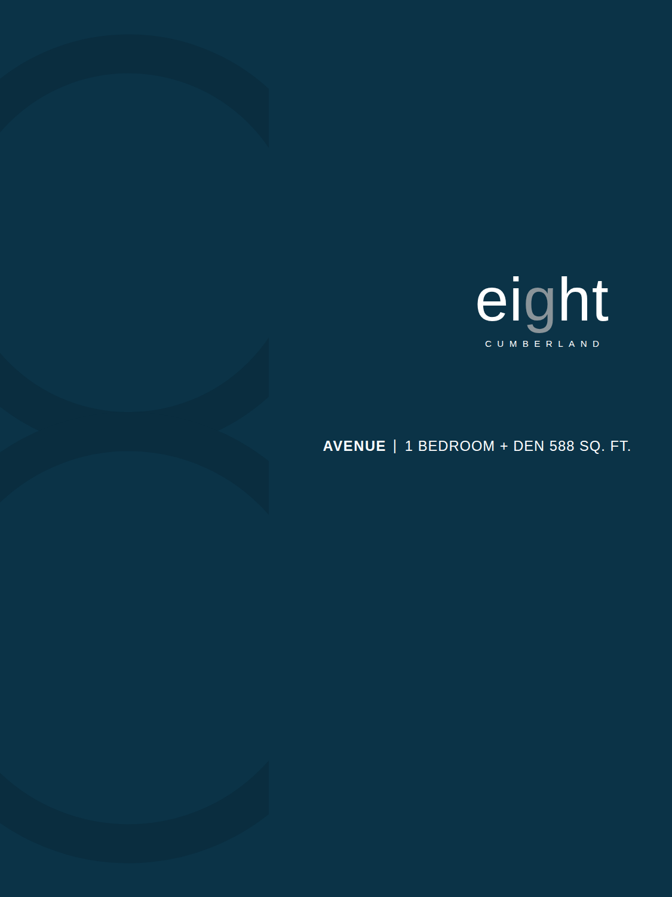eight CUMBERLAND
AVENUE|1 BEDROOM + DEN 588 SQ. FT.